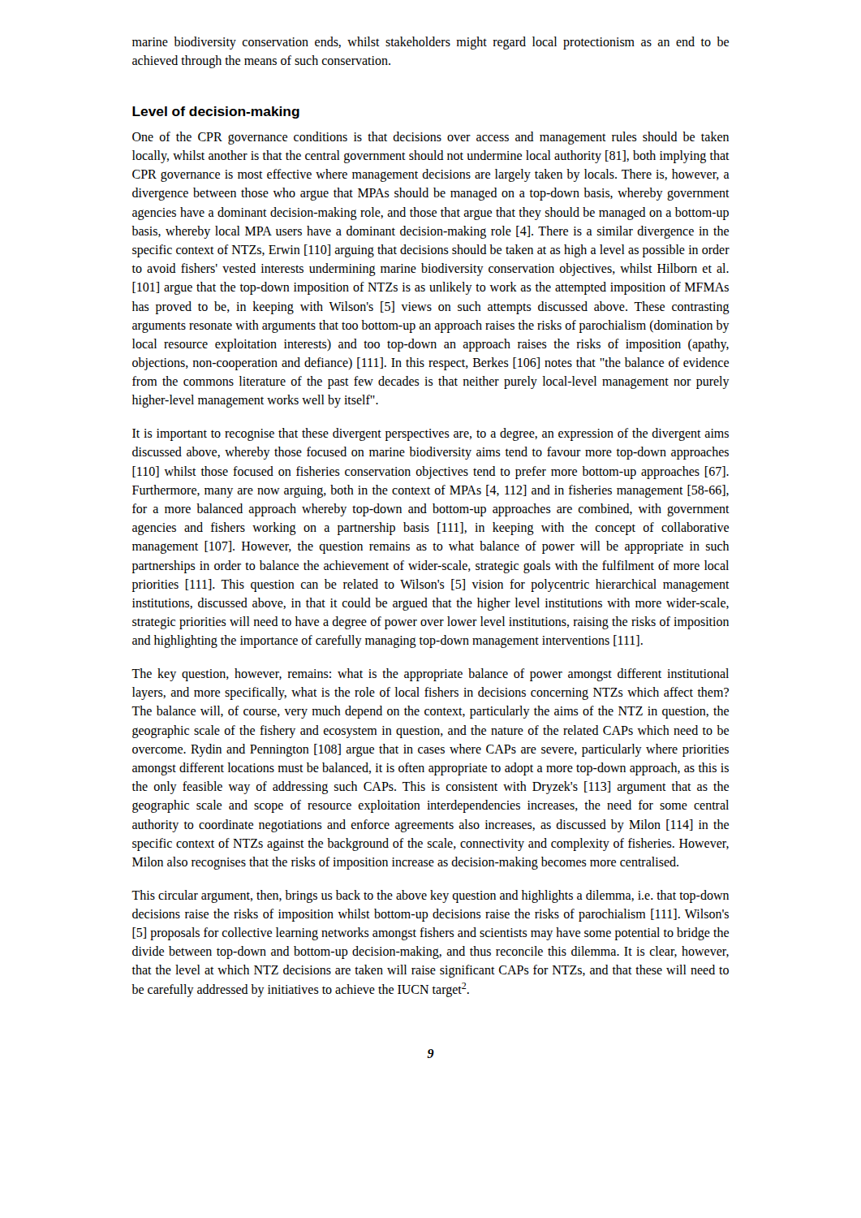marine biodiversity conservation ends, whilst stakeholders might regard local protectionism as an end to be achieved through the means of such conservation.
Level of decision-making
One of the CPR governance conditions is that decisions over access and management rules should be taken locally, whilst another is that the central government should not undermine local authority [81], both implying that CPR governance is most effective where management decisions are largely taken by locals. There is, however, a divergence between those who argue that MPAs should be managed on a top-down basis, whereby government agencies have a dominant decision-making role, and those that argue that they should be managed on a bottom-up basis, whereby local MPA users have a dominant decision-making role [4]. There is a similar divergence in the specific context of NTZs, Erwin [110] arguing that decisions should be taken at as high a level as possible in order to avoid fishers' vested interests undermining marine biodiversity conservation objectives, whilst Hilborn et al. [101] argue that the top-down imposition of NTZs is as unlikely to work as the attempted imposition of MFMAs has proved to be, in keeping with Wilson's [5] views on such attempts discussed above. These contrasting arguments resonate with arguments that too bottom-up an approach raises the risks of parochialism (domination by local resource exploitation interests) and too top-down an approach raises the risks of imposition (apathy, objections, non-cooperation and defiance) [111]. In this respect, Berkes [106] notes that "the balance of evidence from the commons literature of the past few decades is that neither purely local-level management nor purely higher-level management works well by itself".
It is important to recognise that these divergent perspectives are, to a degree, an expression of the divergent aims discussed above, whereby those focused on marine biodiversity aims tend to favour more top-down approaches [110] whilst those focused on fisheries conservation objectives tend to prefer more bottom-up approaches [67]. Furthermore, many are now arguing, both in the context of MPAs [4, 112] and in fisheries management [58-66], for a more balanced approach whereby top-down and bottom-up approaches are combined, with government agencies and fishers working on a partnership basis [111], in keeping with the concept of collaborative management [107]. However, the question remains as to what balance of power will be appropriate in such partnerships in order to balance the achievement of wider-scale, strategic goals with the fulfilment of more local priorities [111]. This question can be related to Wilson's [5] vision for polycentric hierarchical management institutions, discussed above, in that it could be argued that the higher level institutions with more wider-scale, strategic priorities will need to have a degree of power over lower level institutions, raising the risks of imposition and highlighting the importance of carefully managing top-down management interventions [111].
The key question, however, remains: what is the appropriate balance of power amongst different institutional layers, and more specifically, what is the role of local fishers in decisions concerning NTZs which affect them? The balance will, of course, very much depend on the context, particularly the aims of the NTZ in question, the geographic scale of the fishery and ecosystem in question, and the nature of the related CAPs which need to be overcome. Rydin and Pennington [108] argue that in cases where CAPs are severe, particularly where priorities amongst different locations must be balanced, it is often appropriate to adopt a more top-down approach, as this is the only feasible way of addressing such CAPs. This is consistent with Dryzek's [113] argument that as the geographic scale and scope of resource exploitation interdependencies increases, the need for some central authority to coordinate negotiations and enforce agreements also increases, as discussed by Milon [114] in the specific context of NTZs against the background of the scale, connectivity and complexity of fisheries. However, Milon also recognises that the risks of imposition increase as decision-making becomes more centralised.
This circular argument, then, brings us back to the above key question and highlights a dilemma, i.e. that top-down decisions raise the risks of imposition whilst bottom-up decisions raise the risks of parochialism [111]. Wilson's [5] proposals for collective learning networks amongst fishers and scientists may have some potential to bridge the divide between top-down and bottom-up decision-making, and thus reconcile this dilemma. It is clear, however, that the level at which NTZ decisions are taken will raise significant CAPs for NTZs, and that these will need to be carefully addressed by initiatives to achieve the IUCN target2.
9